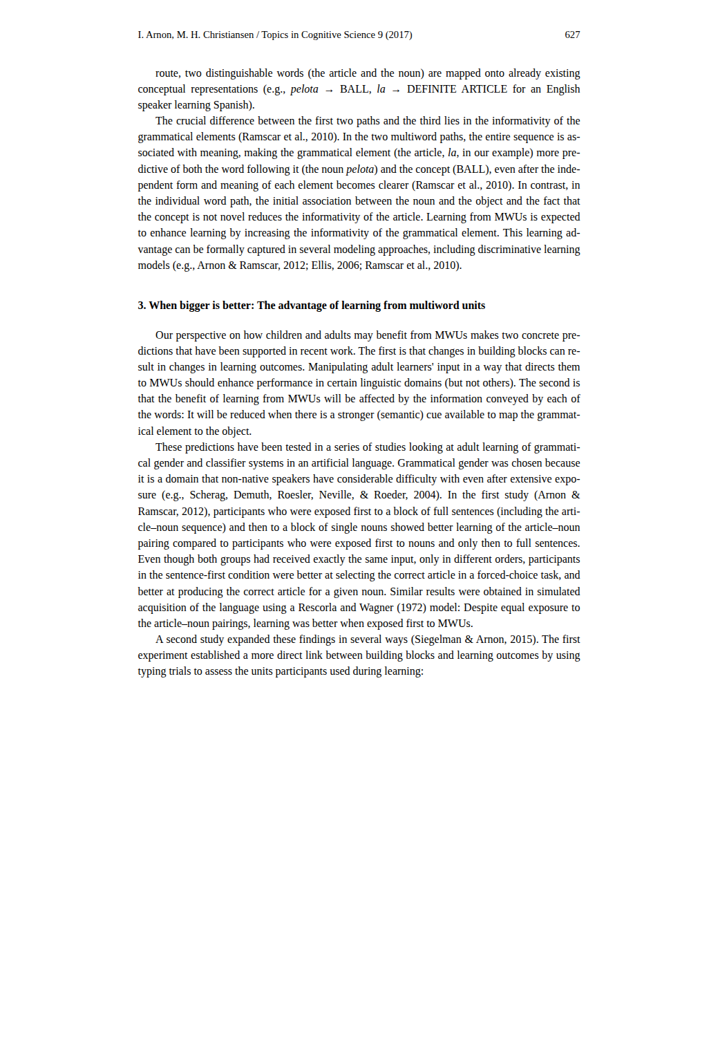I. Arnon, M. H. Christiansen / Topics in Cognitive Science 9 (2017) 627
route, two distinguishable words (the article and the noun) are mapped onto already existing conceptual representations (e.g., pelota → BALL, la → DEFINITE ARTICLE for an English speaker learning Spanish).
The crucial difference between the first two paths and the third lies in the informativity of the grammatical elements (Ramscar et al., 2010). In the two multiword paths, the entire sequence is associated with meaning, making the grammatical element (the article, la, in our example) more predictive of both the word following it (the noun pelota) and the concept (BALL), even after the independent form and meaning of each element becomes clearer (Ramscar et al., 2010). In contrast, in the individual word path, the initial association between the noun and the object and the fact that the concept is not novel reduces the informativity of the article. Learning from MWUs is expected to enhance learning by increasing the informativity of the grammatical element. This learning advantage can be formally captured in several modeling approaches, including discriminative learning models (e.g., Arnon & Ramscar, 2012; Ellis, 2006; Ramscar et al., 2010).
3. When bigger is better: The advantage of learning from multiword units
Our perspective on how children and adults may benefit from MWUs makes two concrete predictions that have been supported in recent work. The first is that changes in building blocks can result in changes in learning outcomes. Manipulating adult learners' input in a way that directs them to MWUs should enhance performance in certain linguistic domains (but not others). The second is that the benefit of learning from MWUs will be affected by the information conveyed by each of the words: It will be reduced when there is a stronger (semantic) cue available to map the grammatical element to the object.
These predictions have been tested in a series of studies looking at adult learning of grammatical gender and classifier systems in an artificial language. Grammatical gender was chosen because it is a domain that non-native speakers have considerable difficulty with even after extensive exposure (e.g., Scherag, Demuth, Roesler, Neville, & Roeder, 2004). In the first study (Arnon & Ramscar, 2012), participants who were exposed first to a block of full sentences (including the article–noun sequence) and then to a block of single nouns showed better learning of the article–noun pairing compared to participants who were exposed first to nouns and only then to full sentences. Even though both groups had received exactly the same input, only in different orders, participants in the sentence-first condition were better at selecting the correct article in a forced-choice task, and better at producing the correct article for a given noun. Similar results were obtained in simulated acquisition of the language using a Rescorla and Wagner (1972) model: Despite equal exposure to the article–noun pairings, learning was better when exposed first to MWUs.
A second study expanded these findings in several ways (Siegelman & Arnon, 2015). The first experiment established a more direct link between building blocks and learning outcomes by using typing trials to assess the units participants used during learning: